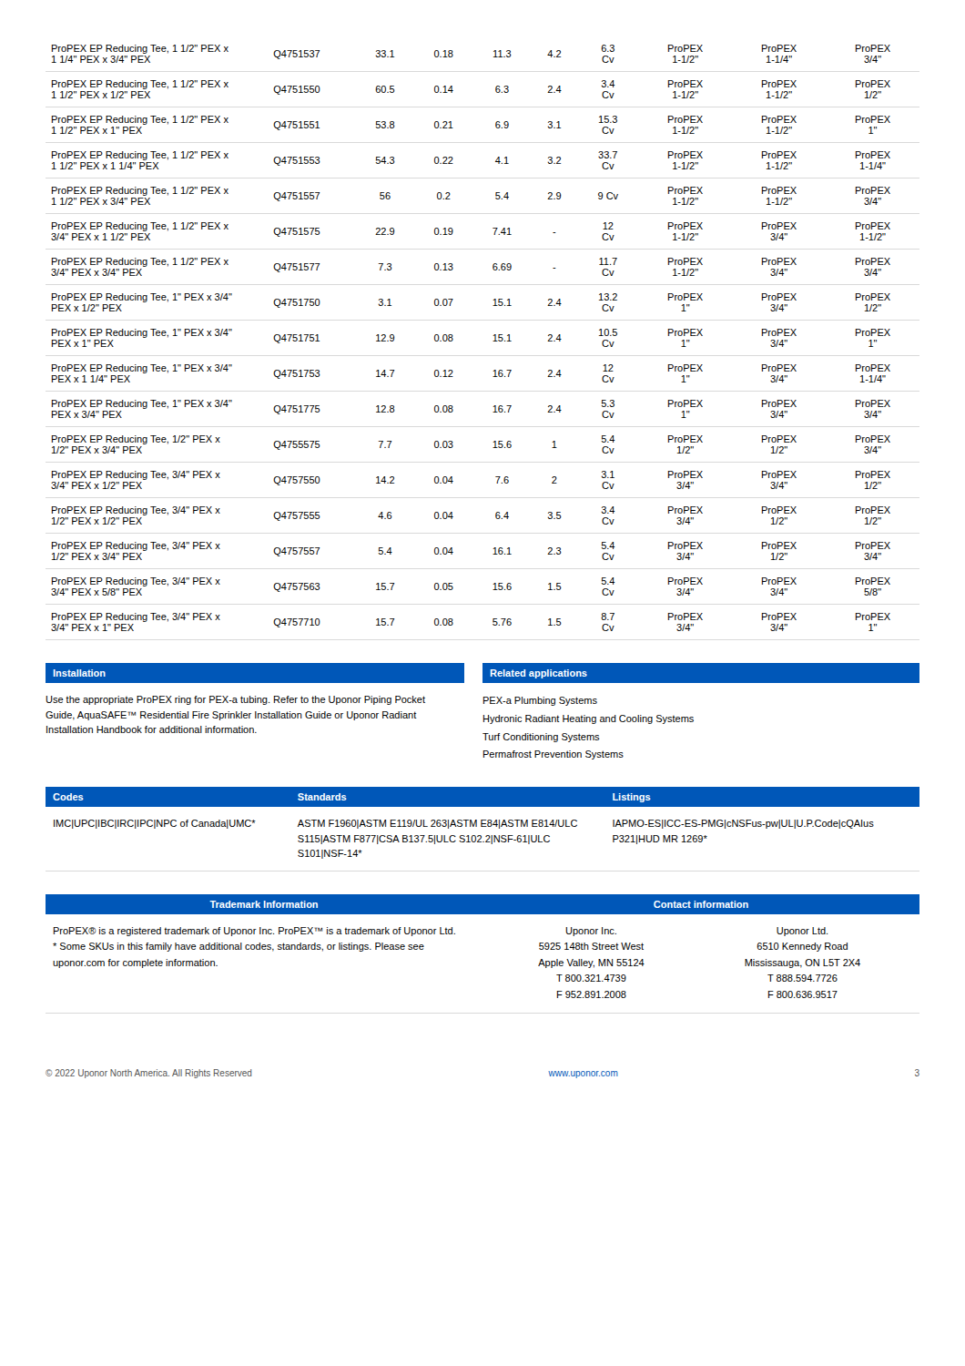| ProPEX EP Reducing Tee, 1 1/2" PEX x 1 1/4" PEX x 3/4" PEX | Q4751537 | 33.1 | 0.18 | 11.3 | 4.2 | 6.3 Cv | ProPEX 1-1/2" | ProPEX 1-1/4" | ProPEX 3/4" |
| ProPEX EP Reducing Tee, 1 1/2" PEX x 1 1/2" PEX x 1/2" PEX | Q4751550 | 60.5 | 0.14 | 6.3 | 2.4 | 3.4 Cv | ProPEX 1-1/2" | ProPEX 1-1/2" | ProPEX 1/2" |
| ProPEX EP Reducing Tee, 1 1/2" PEX x 1 1/2" PEX x 1" PEX | Q4751551 | 53.8 | 0.21 | 6.9 | 3.1 | 15.3 Cv | ProPEX 1-1/2" | ProPEX 1-1/2" | ProPEX 1" |
| ProPEX EP Reducing Tee, 1 1/2" PEX x 1 1/2" PEX x 1 1/4" PEX | Q4751553 | 54.3 | 0.22 | 4.1 | 3.2 | 33.7 Cv | ProPEX 1-1/2" | ProPEX 1-1/2" | ProPEX 1-1/4" |
| ProPEX EP Reducing Tee, 1 1/2" PEX x 1 1/2" PEX x 3/4" PEX | Q4751557 | 56 | 0.2 | 5.4 | 2.9 | 9 Cv | ProPEX 1-1/2" | ProPEX 1-1/2" | ProPEX 3/4" |
| ProPEX EP Reducing Tee, 1 1/2" PEX x 3/4" PEX x 1 1/2" PEX | Q4751575 | 22.9 | 0.19 | 7.41 | - | 12 Cv | ProPEX 1-1/2" | ProPEX 3/4" | ProPEX 1-1/2" |
| ProPEX EP Reducing Tee, 1 1/2" PEX x 3/4" PEX x 3/4" PEX | Q4751577 | 7.3 | 0.13 | 6.69 | - | 11.7 Cv | ProPEX 1-1/2" | ProPEX 3/4" | ProPEX 3/4" |
| ProPEX EP Reducing Tee, 1" PEX x 3/4" PEX x 1/2" PEX | Q4751750 | 3.1 | 0.07 | 15.1 | 2.4 | 13.2 Cv | ProPEX 1" | ProPEX 3/4" | ProPEX 1/2" |
| ProPEX EP Reducing Tee, 1" PEX x 3/4" PEX x 1" PEX | Q4751751 | 12.9 | 0.08 | 15.1 | 2.4 | 10.5 Cv | ProPEX 1" | ProPEX 3/4" | ProPEX 1" |
| ProPEX EP Reducing Tee, 1" PEX x 3/4" PEX x 1 1/4" PEX | Q4751753 | 14.7 | 0.12 | 16.7 | 2.4 | 12 Cv | ProPEX 1" | ProPEX 3/4" | ProPEX 1-1/4" |
| ProPEX EP Reducing Tee, 1" PEX x 3/4" PEX x 3/4" PEX | Q4751775 | 12.8 | 0.08 | 16.7 | 2.4 | 5.3 Cv | ProPEX 1" | ProPEX 3/4" | ProPEX 3/4" |
| ProPEX EP Reducing Tee, 1/2" PEX x 1/2" PEX x 3/4" PEX | Q4755575 | 7.7 | 0.03 | 15.6 | 1 | 5.4 Cv | ProPEX 1/2" | ProPEX 1/2" | ProPEX 3/4" |
| ProPEX EP Reducing Tee, 3/4" PEX x 3/4" PEX x 1/2" PEX | Q4757550 | 14.2 | 0.04 | 7.6 | 2 | 3.1 Cv | ProPEX 3/4" | ProPEX 3/4" | ProPEX 1/2" |
| ProPEX EP Reducing Tee, 3/4" PEX x 1/2" PEX x 1/2" PEX | Q4757555 | 4.6 | 0.04 | 6.4 | 3.5 | 3.4 Cv | ProPEX 3/4" | ProPEX 1/2" | ProPEX 1/2" |
| ProPEX EP Reducing Tee, 3/4" PEX x 1/2" PEX x 3/4" PEX | Q4757557 | 5.4 | 0.04 | 16.1 | 2.3 | 5.4 Cv | ProPEX 3/4" | ProPEX 1/2" | ProPEX 3/4" |
| ProPEX EP Reducing Tee, 3/4" PEX x 3/4" PEX x 5/8" PEX | Q4757563 | 15.7 | 0.05 | 15.6 | 1.5 | 5.4 Cv | ProPEX 3/4" | ProPEX 3/4" | ProPEX 5/8" |
| ProPEX EP Reducing Tee, 3/4" PEX x 3/4" PEX x 1" PEX | Q4757710 | 15.7 | 0.08 | 5.76 | 1.5 | 8.7 Cv | ProPEX 3/4" | ProPEX 3/4" | ProPEX 1" |
| Installation Use the appropriate ProPEX ring for PEX-a tubing. Refer to the Uponor Piping Pocket Guide, AquaSAFE™ Residential Fire Sprinkler Installation Guide or Uponor Radiant Installation Handbook for additional information. | Related applications PEX-a Plumbing Systems Hydronic Radiant Heating and Cooling Systems Turf Conditioning Systems Permafrost Prevention Systems |
| Codes | Standards | Listings |
| --- | --- | --- |
| IMC/UPC/IBC/IRC/IPC/NPC of Canada/UMC* | ASTM F1960/ASTM E119/UL 263/ASTM E84/ASTM E814/ULC S115/ASTM F877/CSA B137.5/ULC S102.2/NSF-61/ULC S101/NSF-14* | IAPMO-ES/ICC-ES-PMG/cNSFus-pw/UL/U.P.Code/cQAIus P321/HUD MR 1269* |
| Trademark Information | Contact information |
| --- | --- |
| ProPEX® is a registered trademark of Uponor Inc. ProPEX™ is a trademark of Uponor Ltd. * Some SKUs in this family have additional codes, standards, or listings. Please see uponor.com for complete information. | / Uponor Inc. 5925 148th Street West Apple Valley, MN 55124 T 800.321.4739 F 952.891.2008 / Uponor Ltd. 6510 Kennedy Road Mississauga, ON L5T 2X4 T 888.594.7726 F 800.636.9517 / |
© 2022 Uponor North America. All Rights Reserved 3
www.uponor.com